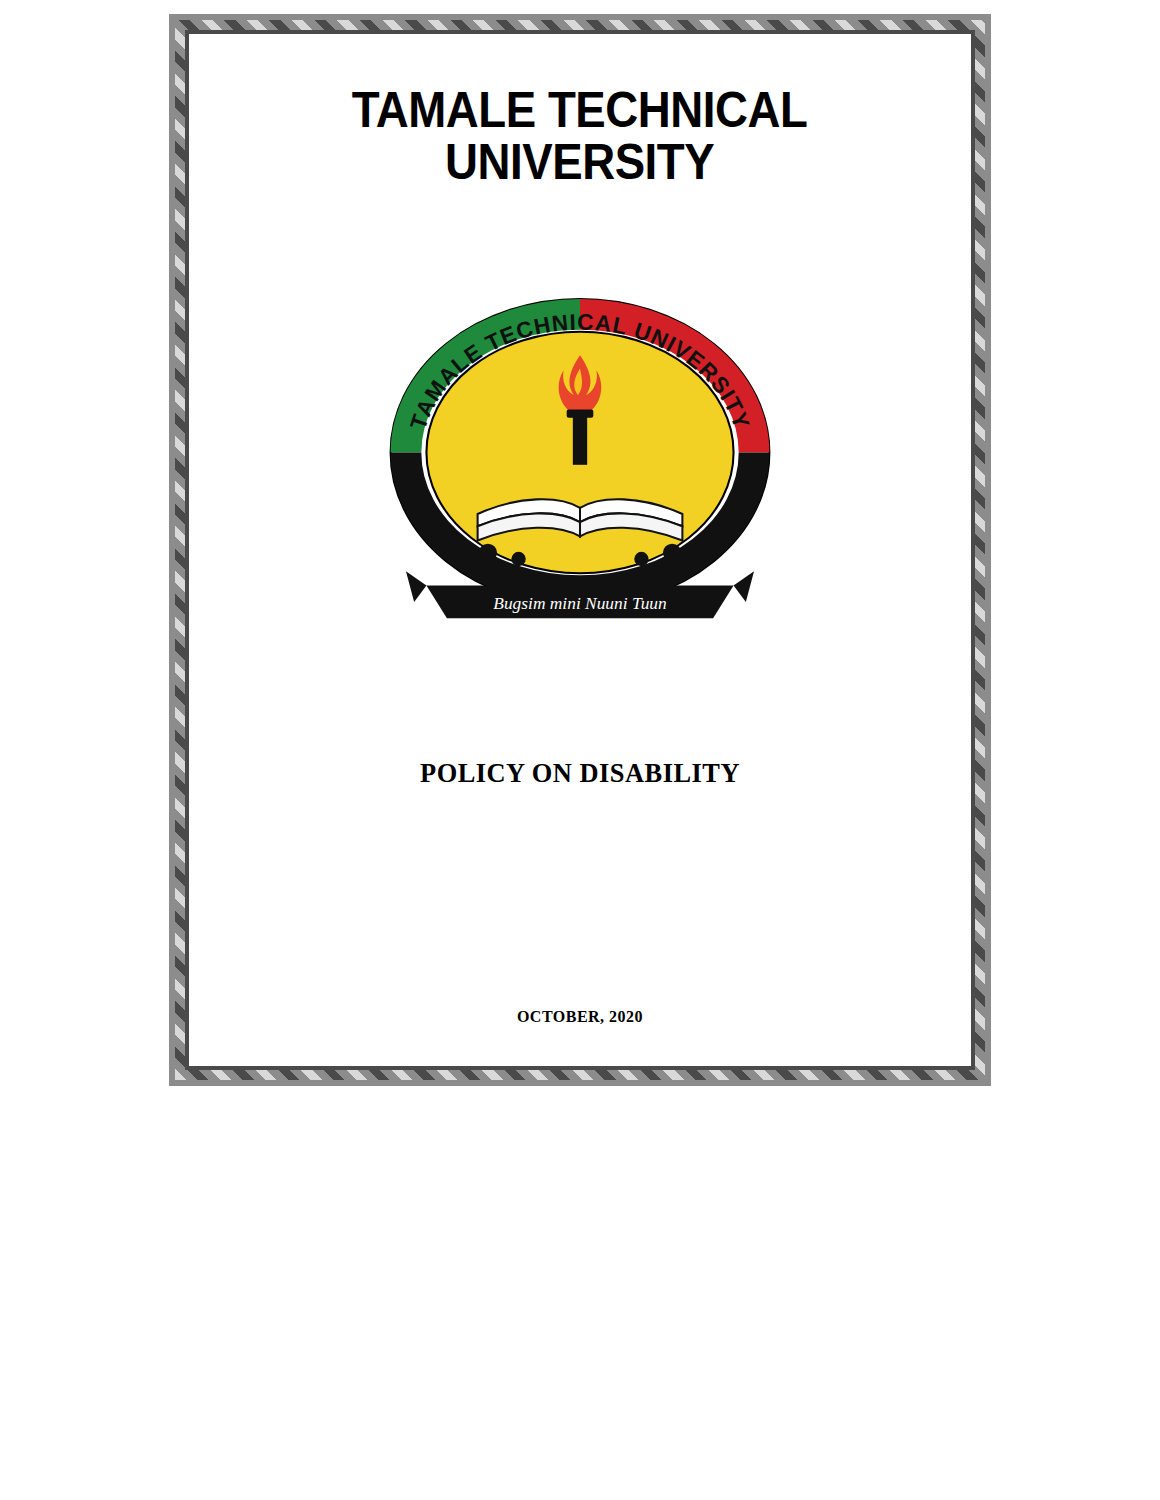TAMALE TECHNICAL
UNIVERSITY
Tamale Technical University crest Oval crest with green, yellow and red bands, a flaming torch above an open book, and a banner reading "Bugsim mini Nuuni Tuun". TAMALE TECHNICAL UNIVERSITY Bugsim mini Nuuni Tuun
POLICY ON DISABILITY
OCTOBER, 2020